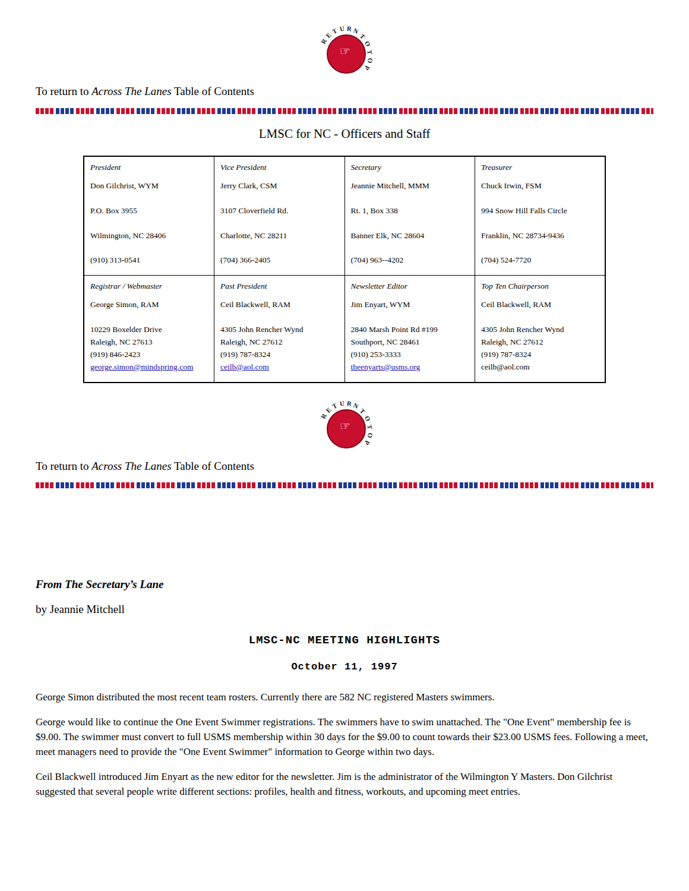R E T U R N T O T O P
☞
To return to Across The Lanes Table of Contents
LMSC for NC - Officers and Staff
| President Don Gilchrist, WYM P.O. Box 3955 Wilmington, NC 28406 (910) 313-0541 | Vice President Jerry Clark, CSM 3107 Cloverfield Rd. Charlotte, NC 28211 (704) 366-2405 | Secretary Jeannie Mitchell, MMM Rt. 1, Box 338 Banner Elk, NC 28604 (704) 963--4202 | Treasurer Chuck Irwin, FSM 994 Snow Hill Falls Circle Franklin, NC 28734-9436 (704) 524-7720 |
| Registrar / Webmaster George Simon, RAM 10229 Boxelder Drive Raleigh, NC 27613 (919) 846-2423 george.simon@mindspring.com | Past President Ceil Blackwell, RAM 4305 John Rencher Wynd Raleigh, NC 27612 (919) 787-8324 ceilb@aol.com | Newsletter Editor Jim Enyart, WYM 2840 Marsh Point Rd #199 Southport, NC 28461 (910) 253-3333 theenyarts@usms.org | Top Ten Chairperson Ceil Blackwell, RAM 4305 John Rencher Wynd Raleigh, NC 27612 (919) 787-8324 ceilb@aol.com |
R E T U R N T O T O P
☞
To return to Across The Lanes Table of Contents
From The Secretary’s Lane
by Jeannie Mitchell
LMSC-NC MEETING HIGHLIGHTS
October 11, 1997
George Simon distributed the most recent team rosters. Currently there are 582 NC registered Masters swimmers.
George would like to continue the One Event Swimmer registrations. The swimmers have to swim unattached. The "One Event" membership fee is $9.00. The swimmer must convert to full USMS membership within 30 days for the $9.00 to count towards their $23.00 USMS fees. Following a meet, meet managers need to provide the "One Event Swimmer" information to George within two days.
Ceil Blackwell introduced Jim Enyart as the new editor for the newsletter. Jim is the administrator of the Wilmington Y Masters. Don Gilchrist suggested that several people write different sections: profiles, health and fitness, workouts, and upcoming meet entries.